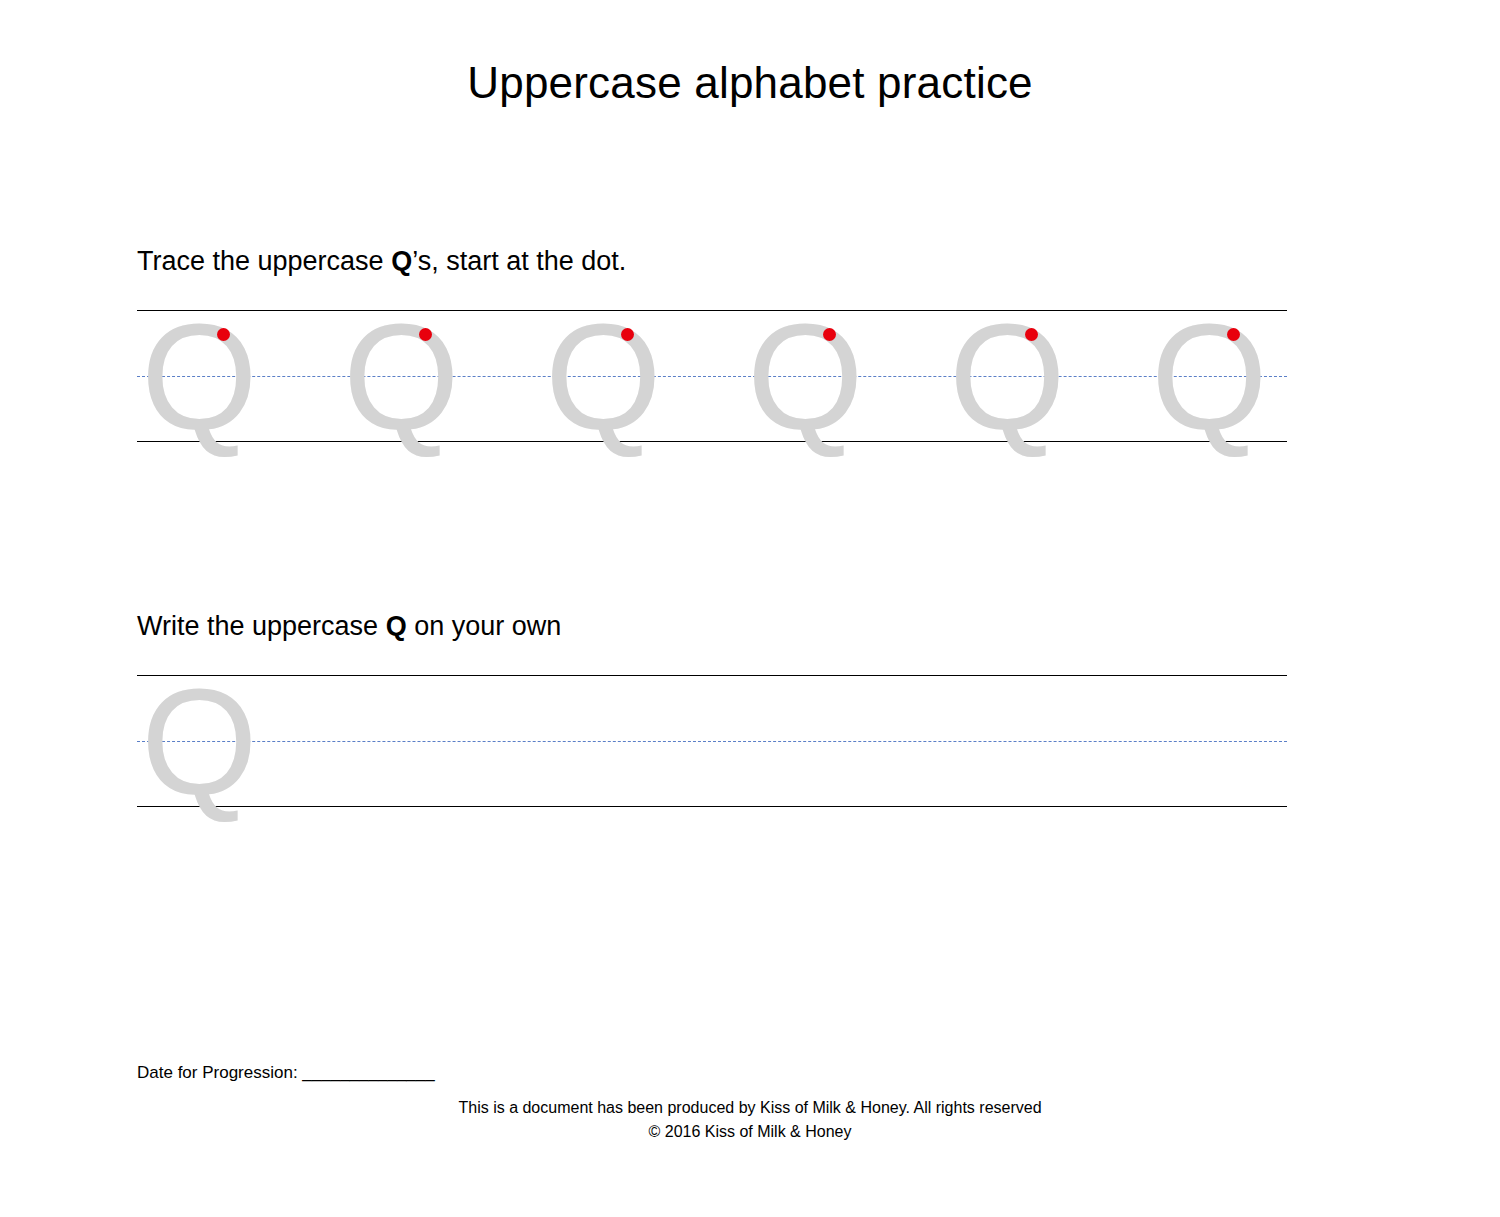Uppercase alphabet practice
Trace the uppercase Q’s, start at the dot.
Q Q Q Q Q Q
Write the uppercase Q on your own
Q
Date for Progression: ______________
This is a document has been produced by Kiss of Milk & Honey. All rights reserved
© 2016 Kiss of Milk & Honey